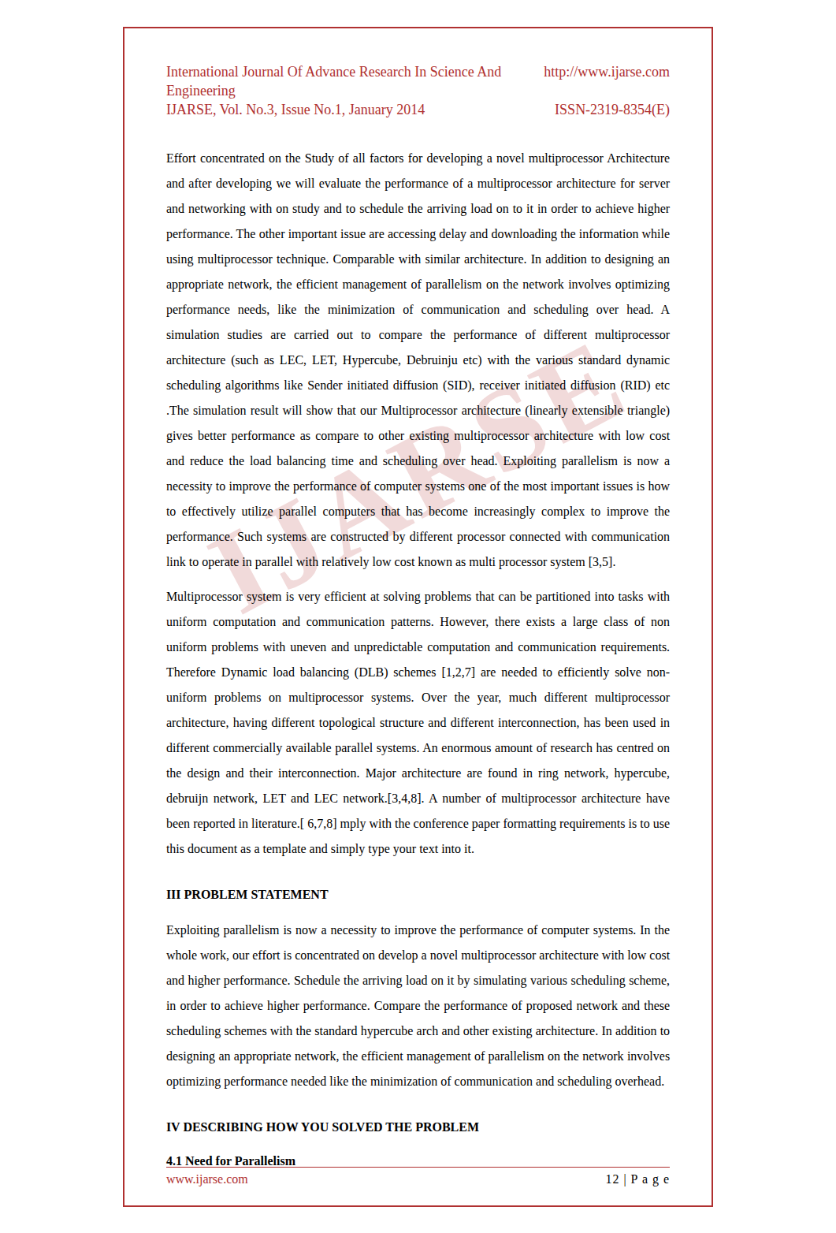IJARSE
International Journal Of Advance Research In Science And Engineering
http://www.ijarse.com
IJARSE, Vol. No.3, Issue No.1, January 2014
ISSN-2319-8354(E)
Effort concentrated on the Study of all factors for developing a novel multiprocessor Architecture and after developing we will evaluate the performance of a multiprocessor architecture for server and networking with on study and to schedule the arriving load on to it in order to achieve higher performance. The other important issue are accessing delay and downloading the information while using multiprocessor technique. Comparable with similar architecture. In addition to designing an appropriate network, the efficient management of parallelism on the network involves optimizing performance needs, like the minimization of communication and scheduling over head. A simulation studies are carried out to compare the performance of different multiprocessor architecture (such as LEC, LET, Hypercube, Debruinju etc) with the various standard dynamic scheduling algorithms like Sender initiated diffusion (SID), receiver initiated diffusion (RID) etc .The simulation result will show that our Multiprocessor architecture (linearly extensible triangle) gives better performance as compare to other existing multiprocessor architecture with low cost and reduce the load balancing time and scheduling over head. Exploiting parallelism is now a necessity to improve the performance of computer systems one of the most important issues is how to effectively utilize parallel computers that has become increasingly complex to improve the performance. Such systems are constructed by different processor connected with communication link to operate in parallel with relatively low cost known as multi processor system [3,5].
Multiprocessor system is very efficient at solving problems that can be partitioned into tasks with uniform computation and communication patterns. However, there exists a large class of non uniform problems with uneven and unpredictable computation and communication requirements. Therefore Dynamic load balancing (DLB) schemes [1,2,7] are needed to efficiently solve non-uniform problems on multiprocessor systems. Over the year, much different multiprocessor architecture, having different topological structure and different interconnection, has been used in different commercially available parallel systems. An enormous amount of research has centred on the design and their interconnection. Major architecture are found in ring network, hypercube, debruijn network, LET and LEC network.[3,4,8]. A number of multiprocessor architecture have been reported in literature.[ 6,7,8] mply with the conference paper formatting requirements is to use this document as a template and simply type your text into it.
III PROBLEM STATEMENT
Exploiting parallelism is now a necessity to improve the performance of computer systems. In the whole work, our effort is concentrated on develop a novel multiprocessor architecture with low cost and higher performance. Schedule the arriving load on it by simulating various scheduling scheme, in order to achieve higher performance. Compare the performance of proposed network and these scheduling schemes with the standard hypercube arch and other existing architecture. In addition to designing an appropriate network, the efficient management of parallelism on the network involves optimizing performance needed like the minimization of communication and scheduling overhead.
IV DESCRIBING HOW YOU SOLVED THE PROBLEM
4.1 Need for Parallelism
www.ijarse.com
12 | P a g e